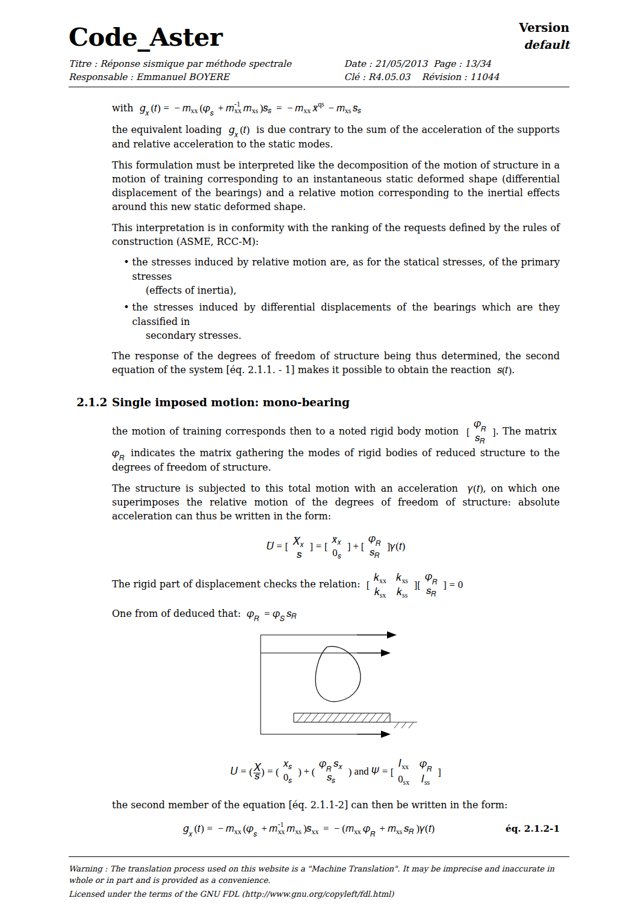Versiondefault
Code_Aster
| Titre : Réponse sismique par méthode spectrale | Date : 21/05/2013 Page : 13/34 |
| Responsable : Emmanuel BOYERE | Clé : R4.05.03 Révision : 11044 |
with gx (t) = − mxx ( φs + mxx-1 mxs ) s¨s = − mxx x¨qs − mxs s¨s
the equivalent loading gx (t) is due contrary to the sum of the acceleration of the supports and relative acceleration to the static modes.
This formulation must be interpreted like the decomposition of the motion of structure in a motion of training corresponding to an instantaneous static deformed shape (differential displacement of the bearings) and a relative motion corresponding to the inertial effects around this new static deformed shape.
This interpretation is in conformity with the ranking of the requests defined by the rules of construction (ASME, RCC-M):
the stresses induced by relative motion are, as for the statical stresses, of the primary stresses(effects of inertia),
the stresses induced by differential displacements of the bearings which are they classified insecondary stresses.
The response of the degrees of freedom of structure being thus determined, the second equation of the system [éq. 2.1.1. - 1] makes it possible to obtain the reaction s(t) .
2.1.2 Single imposed motion: mono-bearing
the motion of training corresponds then to a noted rigid body motion [ φR sR ] . The matrix φR indicates the matrix gathering the modes of rigid bodies of reduced structure to the degrees of freedom of structure.
The structure is subjected to this total motion with an acceleration γ(t) , on which one superimposes the relative motion of the degrees of freedom of structure: absolute acceleration can thus be written in the form:
U¨ = [ X¨x s¨ ] = [ x¨x 0s ] + [ φR sR ] γ(t)
The rigid part of displacement checks the relation: [ kxx kxs ksx kss ] [ φR sR ] = 0
One from of deduced that: φR = φS sR
Schematic: structure on a bearing with imposed motion arrows
U = ( X s ) = ( xs 0s ) + ( φRsx ss ) and Ψ = [ Ixx φR 0sx Iss ]
the second member of the equation [éq. 2.1.1-2] can then be written in the form:
éq. 2.1.2-1 gx (t) = − mxx ( φs + mxx-1 mxs ) s¨xx = − ( mxx φR + mxs sR ) γ(t)
Warning : The translation process used on this website is a "Machine Translation". It may be imprecise and inaccurate in whole or in part and is provided as a convenience.
Licensed under the terms of the GNU FDL (http://www.gnu.org/copyleft/fdl.html)